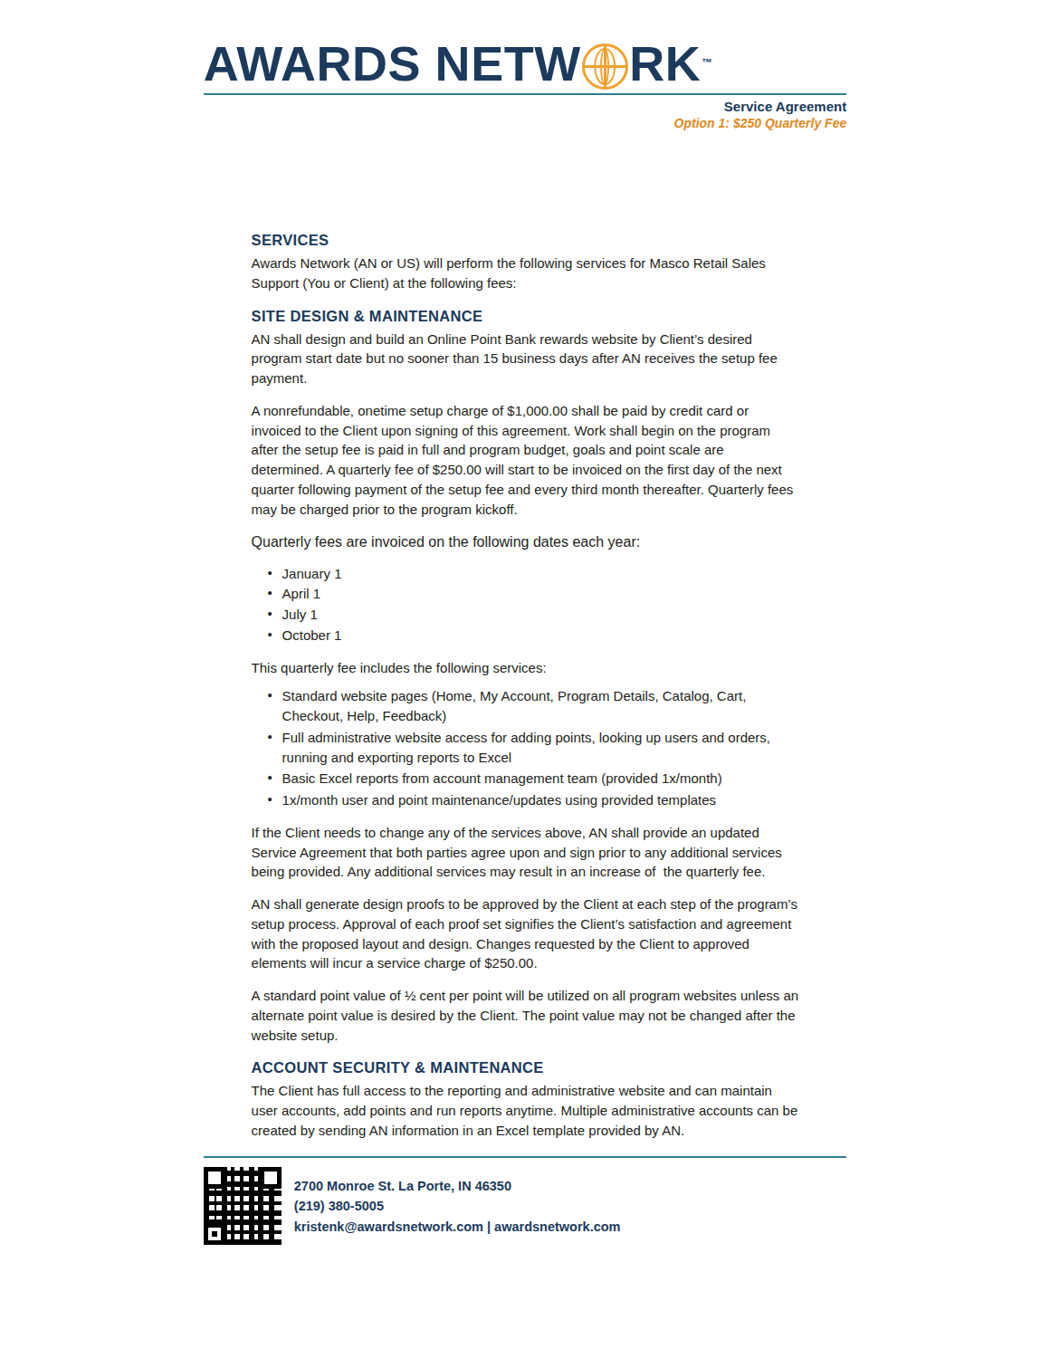AWARDS NETW RK™
Service Agreement
Option 1: $250 Quarterly Fee
Services
Awards Network (AN or US) will perform the following services for Masco Retail Sales Support (You or Client) at the following fees:
Site Design & Maintenance
AN shall design and build an Online Point Bank rewards website by Client’s desired program start date but no sooner than 15 business days after AN receives the setup fee payment.
A nonrefundable, onetime setup charge of $1,000.00 shall be paid by credit card or invoiced to the Client upon signing of this agreement. Work shall begin on the program after the setup fee is paid in full and program budget, goals and point scale are determined. A quarterly fee of $250.00 will start to be invoiced on the first day of the next quarter following payment of the setup fee and every third month thereafter. Quarterly fees may be charged prior to the program kickoff.
Quarterly fees are invoiced on the following dates each year:
January 1
April 1
July 1
October 1
This quarterly fee includes the following services:
Standard website pages (Home, My Account, Program Details, Catalog, Cart, Checkout, Help, Feedback)
Full administrative website access for adding points, looking up users and orders, running and exporting reports to Excel
Basic Excel reports from account management team (provided 1x/month)
1x/month user and point maintenance/updates using provided templates
If the Client needs to change any of the services above, AN shall provide an updated Service Agreement that both parties agree upon and sign prior to any additional services being provided. Any additional services may result in an increase of the quarterly fee.
AN shall generate design proofs to be approved by the Client at each step of the program’s setup process. Approval of each proof set signifies the Client’s satisfaction and agreement with the proposed layout and design. Changes requested by the Client to approved elements will incur a service charge of $250.00.
A standard point value of ½ cent per point will be utilized on all program websites unless an alternate point value is desired by the Client. The point value may not be changed after the website setup.
Account Security & Maintenance
The Client has full access to the reporting and administrative website and can maintain user accounts, add points and run reports anytime. Multiple administrative accounts can be created by sending AN information in an Excel template provided by AN.
2700 Monroe St. La Porte, IN 46350
(219) 380-5005
kristenk@awardsnetwork.com | awardsnetwork.com